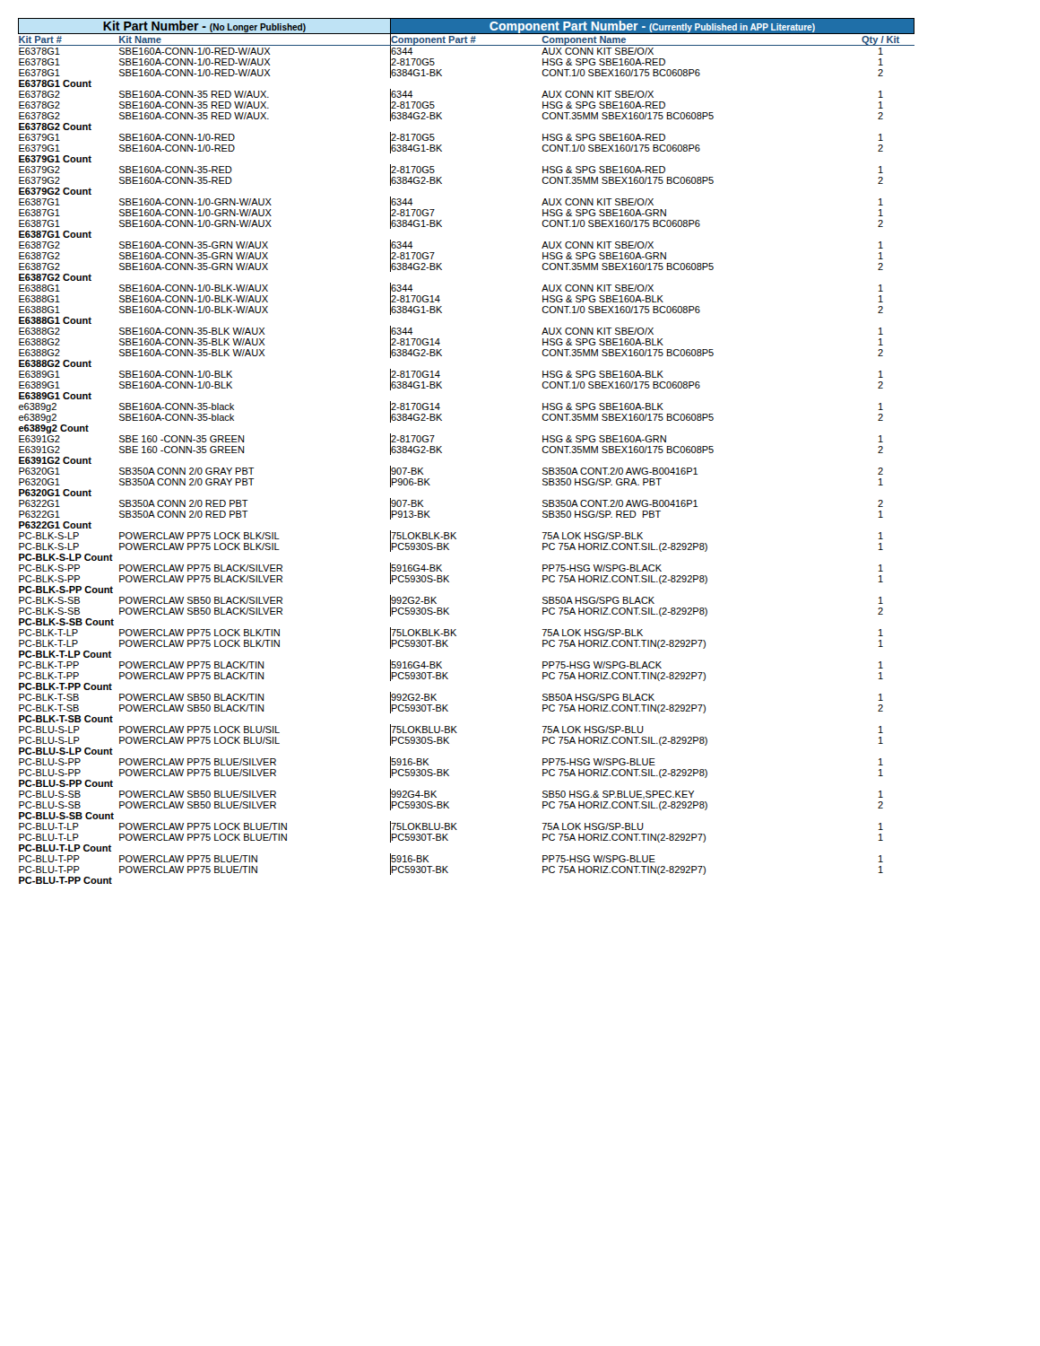| Kit Part Number - (No Longer Published) | Component Part Number - (Currently Published in APP Literature) |
| Kit Part # | Kit Name | Component Part # | Component Name | Qty / Kit |
| E6378G1 | SBE160A-CONN-1/0-RED-W/AUX | 6344 | AUX CONN KIT SBE/O/X | 1 |
| E6378G1 | SBE160A-CONN-1/0-RED-W/AUX | 2-8170G5 | HSG & SPG SBE160A-RED | 1 |
| E6378G1 | SBE160A-CONN-1/0-RED-W/AUX | 6384G1-BK | CONT.1/0 SBEX160/175 BC0608P6 | 2 |
| E6378G1 Count |
| E6378G2 | SBE160A-CONN-35 RED W/AUX. | 6344 | AUX CONN KIT SBE/O/X | 1 |
| E6378G2 | SBE160A-CONN-35 RED W/AUX. | 2-8170G5 | HSG & SPG SBE160A-RED | 1 |
| E6378G2 | SBE160A-CONN-35 RED W/AUX. | 6384G2-BK | CONT.35MM SBEX160/175 BC0608P5 | 2 |
| E6378G2 Count |
| E6379G1 | SBE160A-CONN-1/0-RED | 2-8170G5 | HSG & SPG SBE160A-RED | 1 |
| E6379G1 | SBE160A-CONN-1/0-RED | 6384G1-BK | CONT.1/0 SBEX160/175 BC0608P6 | 2 |
| E6379G1 Count |
| E6379G2 | SBE160A-CONN-35-RED | 2-8170G5 | HSG & SPG SBE160A-RED | 1 |
| E6379G2 | SBE160A-CONN-35-RED | 6384G2-BK | CONT.35MM SBEX160/175 BC0608P5 | 2 |
| E6379G2 Count |
| E6387G1 | SBE160A-CONN-1/0-GRN-W/AUX | 6344 | AUX CONN KIT SBE/O/X | 1 |
| E6387G1 | SBE160A-CONN-1/0-GRN-W/AUX | 2-8170G7 | HSG & SPG SBE160A-GRN | 1 |
| E6387G1 | SBE160A-CONN-1/0-GRN-W/AUX | 6384G1-BK | CONT.1/0 SBEX160/175 BC0608P6 | 2 |
| E6387G1 Count |
| E6387G2 | SBE160A-CONN-35-GRN W/AUX | 6344 | AUX CONN KIT SBE/O/X | 1 |
| E6387G2 | SBE160A-CONN-35-GRN W/AUX | 2-8170G7 | HSG & SPG SBE160A-GRN | 1 |
| E6387G2 | SBE160A-CONN-35-GRN W/AUX | 6384G2-BK | CONT.35MM SBEX160/175 BC0608P5 | 2 |
| E6387G2 Count |
| E6388G1 | SBE160A-CONN-1/0-BLK-W/AUX | 6344 | AUX CONN KIT SBE/O/X | 1 |
| E6388G1 | SBE160A-CONN-1/0-BLK-W/AUX | 2-8170G14 | HSG & SPG SBE160A-BLK | 1 |
| E6388G1 | SBE160A-CONN-1/0-BLK-W/AUX | 6384G1-BK | CONT.1/0 SBEX160/175 BC0608P6 | 2 |
| E6388G1 Count |
| E6388G2 | SBE160A-CONN-35-BLK W/AUX | 6344 | AUX CONN KIT SBE/O/X | 1 |
| E6388G2 | SBE160A-CONN-35-BLK W/AUX | 2-8170G14 | HSG & SPG SBE160A-BLK | 1 |
| E6388G2 | SBE160A-CONN-35-BLK W/AUX | 6384G2-BK | CONT.35MM SBEX160/175 BC0608P5 | 2 |
| E6388G2 Count |
| E6389G1 | SBE160A-CONN-1/0-BLK | 2-8170G14 | HSG & SPG SBE160A-BLK | 1 |
| E6389G1 | SBE160A-CONN-1/0-BLK | 6384G1-BK | CONT.1/0 SBEX160/175 BC0608P6 | 2 |
| E6389G1 Count |
| e6389g2 | SBE160A-CONN-35-black | 2-8170G14 | HSG & SPG SBE160A-BLK | 1 |
| e6389g2 | SBE160A-CONN-35-black | 6384G2-BK | CONT.35MM SBEX160/175 BC0608P5 | 2 |
| e6389g2 Count |
| E6391G2 | SBE 160 -CONN-35 GREEN | 2-8170G7 | HSG & SPG SBE160A-GRN | 1 |
| E6391G2 | SBE 160 -CONN-35 GREEN | 6384G2-BK | CONT.35MM SBEX160/175 BC0608P5 | 2 |
| E6391G2 Count |
| P6320G1 | SB350A CONN 2/0 GRAY PBT | 907-BK | SB350A CONT.2/0 AWG-B00416P1 | 2 |
| P6320G1 | SB350A CONN 2/0 GRAY PBT | P906-BK | SB350 HSG/SP. GRA. PBT | 1 |
| P6320G1 Count |
| P6322G1 | SB350A CONN 2/0 RED PBT | 907-BK | SB350A CONT.2/0 AWG-B00416P1 | 2 |
| P6322G1 | SB350A CONN 2/0 RED PBT | P913-BK | SB350 HSG/SP. RED PBT | 1 |
| P6322G1 Count |
| PC-BLK-S-LP | POWERCLAW PP75 LOCK BLK/SIL | 75LOKBLK-BK | 75A LOK HSG/SP-BLK | 1 |
| PC-BLK-S-LP | POWERCLAW PP75 LOCK BLK/SIL | PC5930S-BK | PC 75A HORIZ.CONT.SIL.(2-8292P8) | 1 |
| PC-BLK-S-LP Count |
| PC-BLK-S-PP | POWERCLAW PP75 BLACK/SILVER | 5916G4-BK | PP75-HSG W/SPG-BLACK | 1 |
| PC-BLK-S-PP | POWERCLAW PP75 BLACK/SILVER | PC5930S-BK | PC 75A HORIZ.CONT.SIL.(2-8292P8) | 1 |
| PC-BLK-S-PP Count |
| PC-BLK-S-SB | POWERCLAW SB50 BLACK/SILVER | 992G2-BK | SB50A HSG/SPG BLACK | 1 |
| PC-BLK-S-SB | POWERCLAW SB50 BLACK/SILVER | PC5930S-BK | PC 75A HORIZ.CONT.SIL.(2-8292P8) | 2 |
| PC-BLK-S-SB Count |
| PC-BLK-T-LP | POWERCLAW PP75 LOCK BLK/TIN | 75LOKBLK-BK | 75A LOK HSG/SP-BLK | 1 |
| PC-BLK-T-LP | POWERCLAW PP75 LOCK BLK/TIN | PC5930T-BK | PC 75A HORIZ.CONT.TIN(2-8292P7) | 1 |
| PC-BLK-T-LP Count |
| PC-BLK-T-PP | POWERCLAW PP75 BLACK/TIN | 5916G4-BK | PP75-HSG W/SPG-BLACK | 1 |
| PC-BLK-T-PP | POWERCLAW PP75 BLACK/TIN | PC5930T-BK | PC 75A HORIZ.CONT.TIN(2-8292P7) | 1 |
| PC-BLK-T-PP Count |
| PC-BLK-T-SB | POWERCLAW SB50 BLACK/TIN | 992G2-BK | SB50A HSG/SPG BLACK | 1 |
| PC-BLK-T-SB | POWERCLAW SB50 BLACK/TIN | PC5930T-BK | PC 75A HORIZ.CONT.TIN(2-8292P7) | 2 |
| PC-BLK-T-SB Count |
| PC-BLU-S-LP | POWERCLAW PP75 LOCK BLU/SIL | 75LOKBLU-BK | 75A LOK HSG/SP-BLU | 1 |
| PC-BLU-S-LP | POWERCLAW PP75 LOCK BLU/SIL | PC5930S-BK | PC 75A HORIZ.CONT.SIL.(2-8292P8) | 1 |
| PC-BLU-S-LP Count |
| PC-BLU-S-PP | POWERCLAW PP75 BLUE/SILVER | 5916-BK | PP75-HSG W/SPG-BLUE | 1 |
| PC-BLU-S-PP | POWERCLAW PP75 BLUE/SILVER | PC5930S-BK | PC 75A HORIZ.CONT.SIL.(2-8292P8) | 1 |
| PC-BLU-S-PP Count |
| PC-BLU-S-SB | POWERCLAW SB50 BLUE/SILVER | 992G4-BK | SB50 HSG.& SP.BLUE,SPEC.KEY | 1 |
| PC-BLU-S-SB | POWERCLAW SB50 BLUE/SILVER | PC5930S-BK | PC 75A HORIZ.CONT.SIL.(2-8292P8) | 2 |
| PC-BLU-S-SB Count |
| PC-BLU-T-LP | POWERCLAW PP75 LOCK BLUE/TIN | 75LOKBLU-BK | 75A LOK HSG/SP-BLU | 1 |
| PC-BLU-T-LP | POWERCLAW PP75 LOCK BLUE/TIN | PC5930T-BK | PC 75A HORIZ.CONT.TIN(2-8292P7) | 1 |
| PC-BLU-T-LP Count |
| PC-BLU-T-PP | POWERCLAW PP75 BLUE/TIN | 5916-BK | PP75-HSG W/SPG-BLUE | 1 |
| PC-BLU-T-PP | POWERCLAW PP75 BLUE/TIN | PC5930T-BK | PC 75A HORIZ.CONT.TIN(2-8292P7) | 1 |
| PC-BLU-T-PP Count |